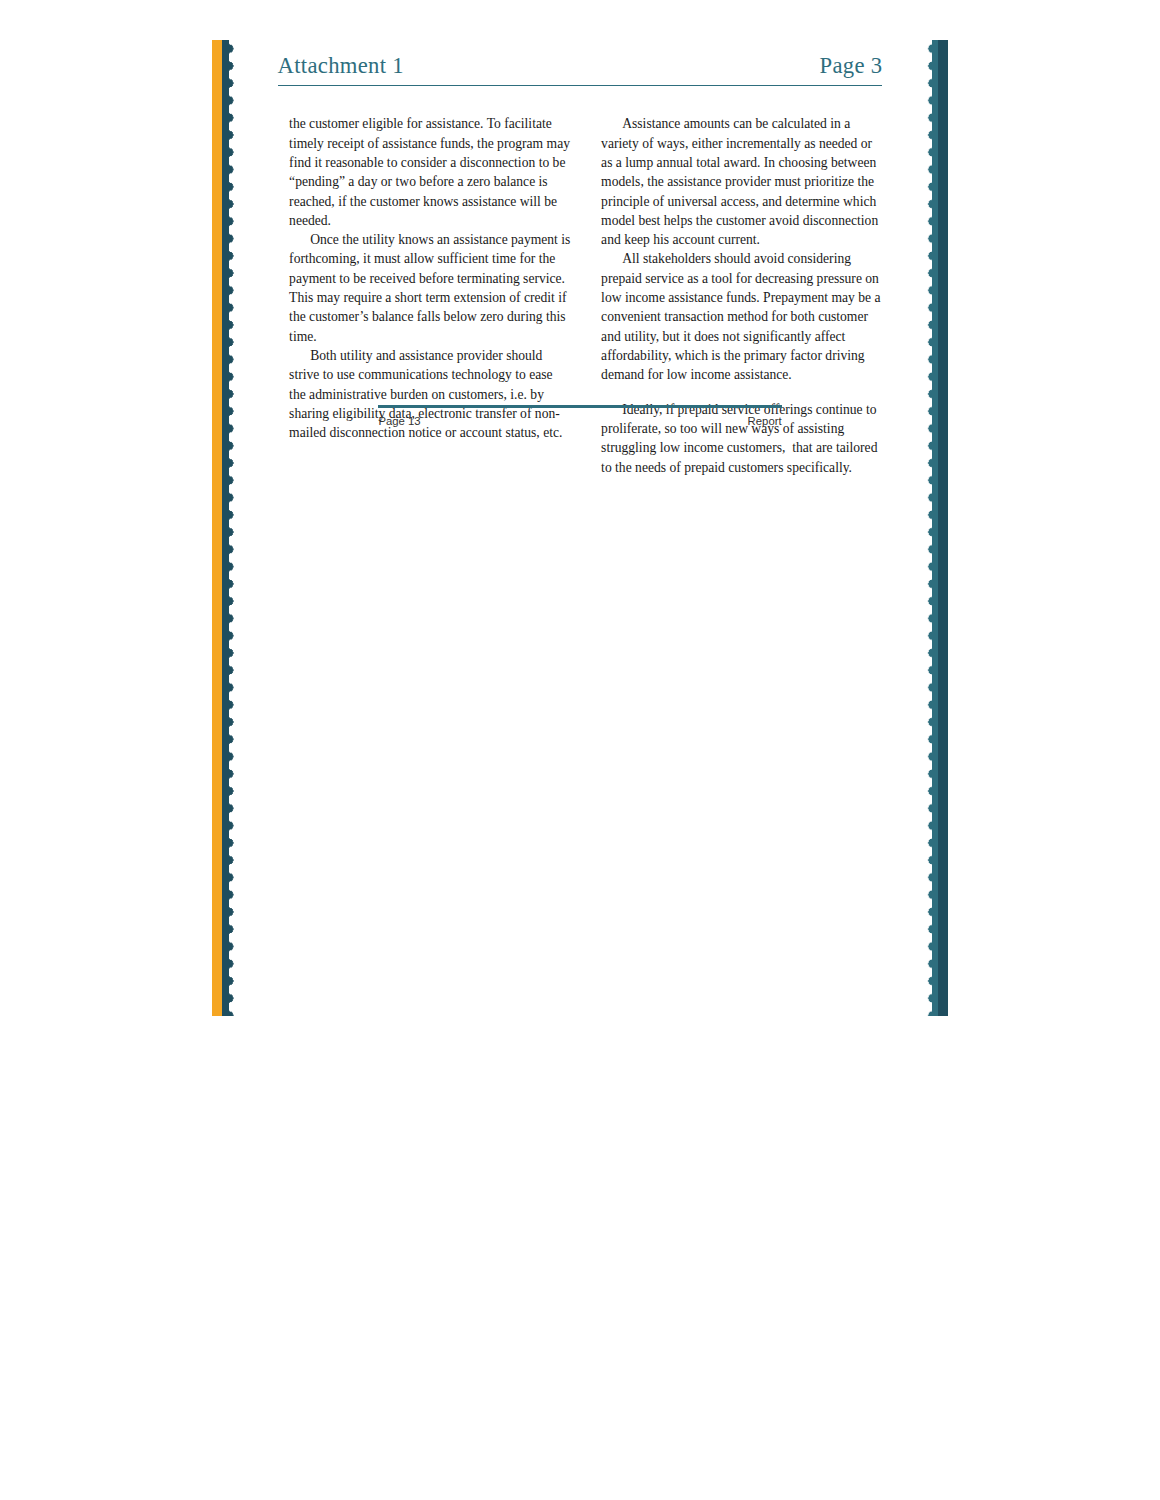Attachment 1
Page 3
the customer eligible for assistance. To facilitate timely receipt of assistance funds, the program may find it reasonable to consider a disconnection to be “pending” a day or two before a zero balance is reached, if the customer knows assistance will be needed.
Once the utility knows an assistance payment is forthcoming, it must allow sufficient time for the payment to be received before terminating service. This may require a short term extension of credit if the customer’s balance falls below zero during this time.
Both utility and assistance provider should strive to use communications technology to ease the administrative burden on customers, i.e. by sharing eligibility data, electronic transfer of non-mailed disconnection notice or account status, etc.
Assistance amounts can be calculated in a variety of ways, either incrementally as needed or as a lump annual total award. In choosing between models, the assistance provider must prioritize the principle of universal access, and determine which model best helps the customer avoid disconnection and keep his account current.
All stakeholders should avoid considering prepaid service as a tool for decreasing pressure on low income assistance funds. Prepayment may be a convenient transaction method for both customer and utility, but it does not significantly affect affordability, which is the primary factor driving demand for low income assistance.
Ideally, if prepaid service offerings continue to proliferate, so too will new ways of assisting struggling low income customers, that are tailored to the needs of prepaid customers specifically.
Page 13 Report